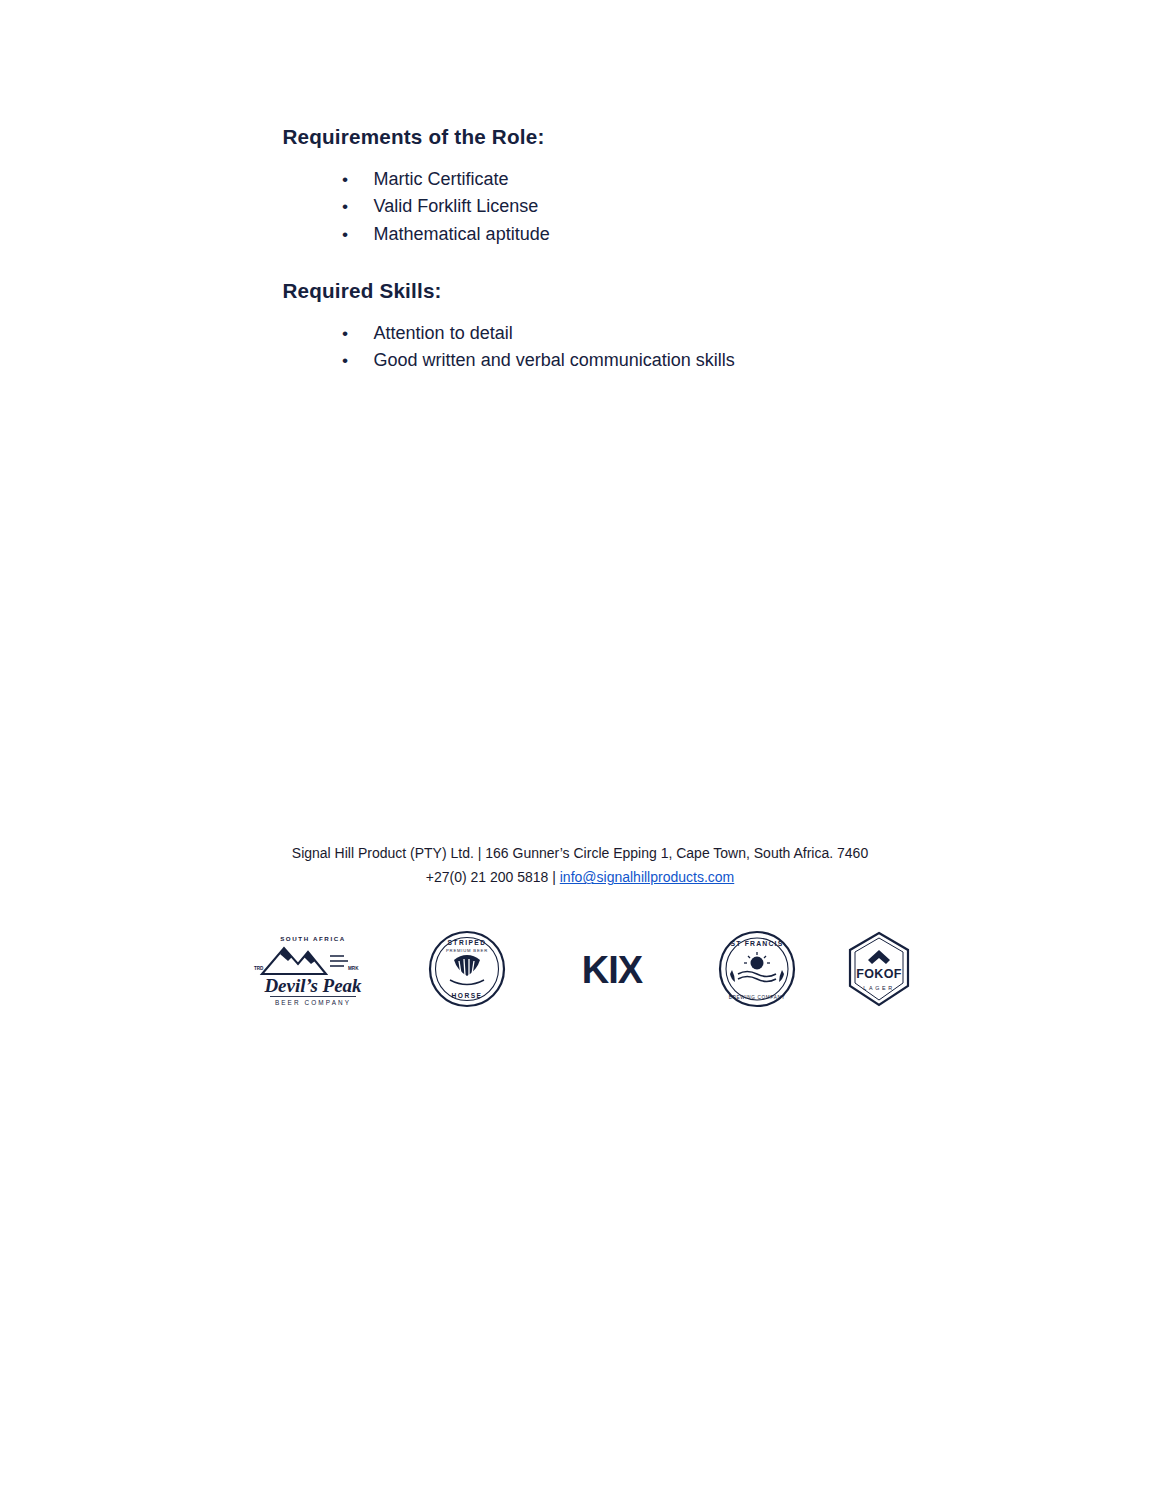Requirements of the Role:
Martic Certificate
Valid Forklift License
Mathematical aptitude
Required Skills:
Attention to detail
Good written and verbal communication skills
Signal Hill Product (PTY) Ltd. | 166 Gunner’s Circle Epping 1, Cape Town, South Africa. 7460
+27(0) 21 200 5818 | info@signalhillproducts.com
SOUTH AFRICA TRD MRK Devil’s Peak BEER COMPANY
STRIPED PREMIUM BEER HORSE
KIX
ST FRANCIS BREWING COMPANY
FOKOF LAGER